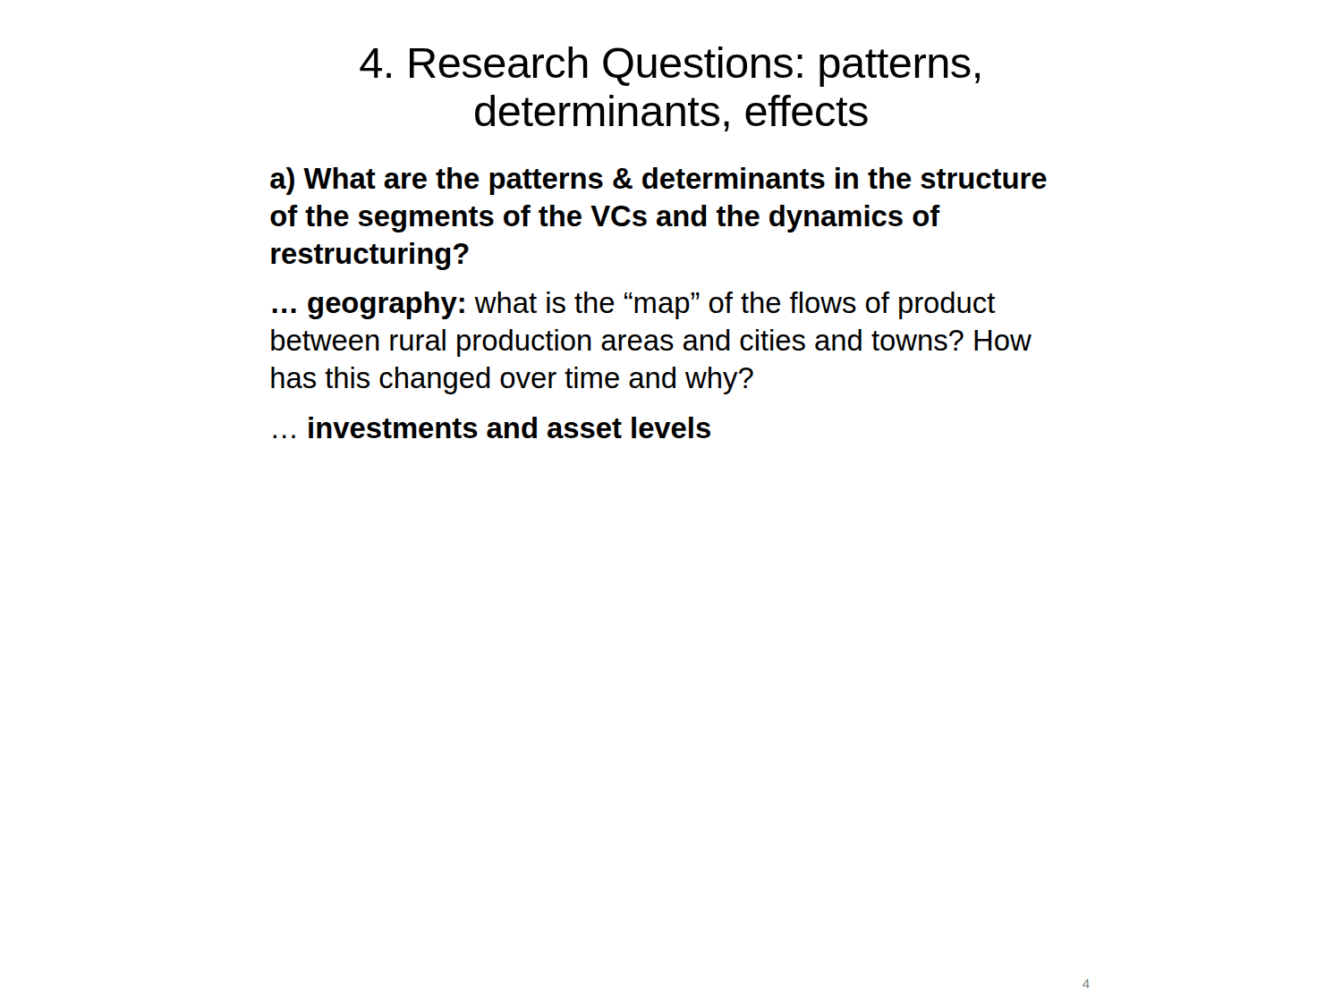4. Research Questions: patterns, determinants, effects
a) What are the patterns & determinants in the structure of the segments of the VCs and the dynamics of restructuring?
… geography: what is the “map” of the flows of product between rural production areas and cities and towns? How has this changed over time and why?
… investments and asset levels
4